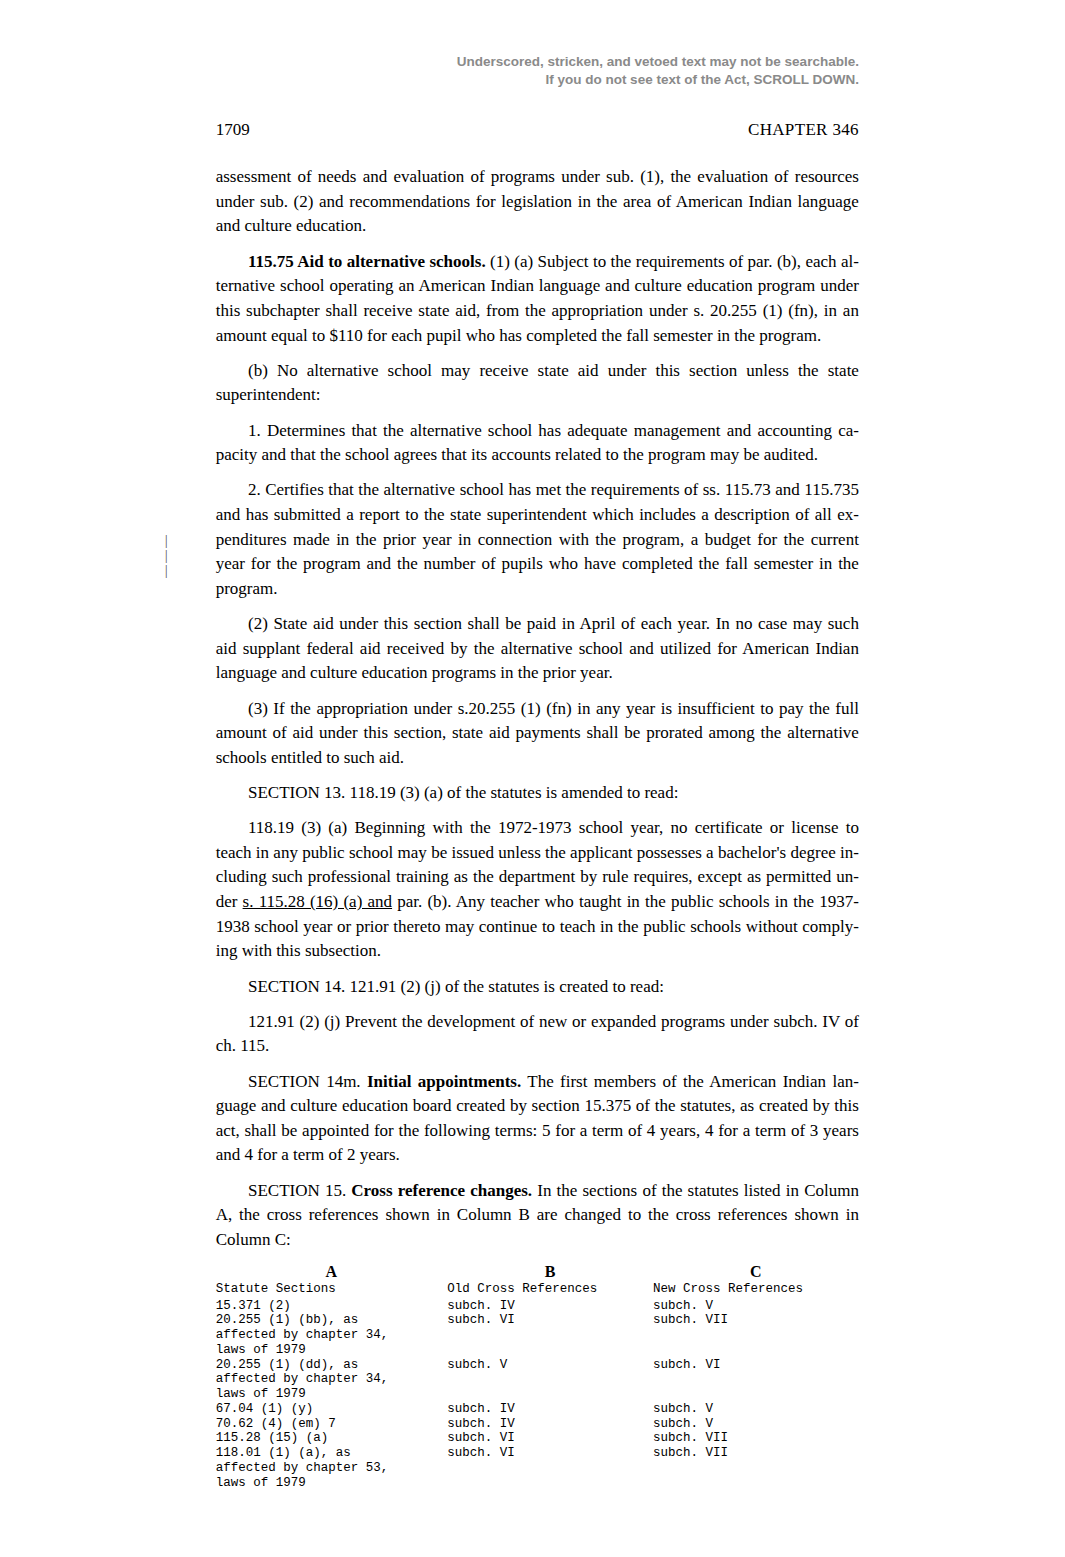Underscored, stricken, and vetoed text may not be searchable.
If you do not see text of the Act, SCROLL DOWN.
1709
CHAPTER 346
| | |
assessment of needs and evaluation of programs under sub. (1), the evaluation of resources under sub. (2) and recommendations for legislation in the area of American Indian language and culture education.
115.75 Aid to alternative schools. (1) (a) Subject to the requirements of par. (b), each alternative school operating an American Indian language and culture education program under this subchapter shall receive state aid, from the appropriation under s. 20.255 (1) (fn), in an amount equal to $110 for each pupil who has completed the fall semester in the program.
(b) No alternative school may receive state aid under this section unless the state superintendent:
1. Determines that the alternative school has adequate management and accounting capacity and that the school agrees that its accounts related to the program may be audited.
2. Certifies that the alternative school has met the requirements of ss. 115.73 and 115.735 and has submitted a report to the state superintendent which includes a description of all expenditures made in the prior year in connection with the program, a budget for the current year for the program and the number of pupils who have completed the fall semester in the program.
(2) State aid under this section shall be paid in April of each year. In no case may such aid supplant federal aid received by the alternative school and utilized for American Indian language and culture education programs in the prior year.
(3) If the appropriation under s.20.255 (1) (fn) in any year is insufficient to pay the full amount of aid under this section, state aid payments shall be prorated among the alternative schools entitled to such aid.
SECTION 13. 118.19 (3) (a) of the statutes is amended to read:
118.19 (3) (a) Beginning with the 1972-1973 school year, no certificate or license to teach in any public school may be issued unless the applicant possesses a bachelor's degree including such professional training as the department by rule requires, except as permitted under s. 115.28 (16) (a) and par. (b). Any teacher who taught in the public schools in the 1937-1938 school year or prior thereto may continue to teach in the public schools without complying with this subsection.
SECTION 14. 121.91 (2) (j) of the statutes is created to read:
121.91 (2) (j) Prevent the development of new or expanded programs under subch. IV of ch. 115.
SECTION 14m. Initial appointments. The first members of the American Indian language and culture education board created by section 15.375 of the statutes, as created by this act, shall be appointed for the following terms: 5 for a term of 4 years, 4 for a term of 3 years and 4 for a term of 2 years.
SECTION 15. Cross reference changes. In the sections of the statutes listed in Column A, the cross references shown in Column B are changed to the cross references shown in Column C:
| A Statute Sections | B Old Cross References | C New Cross References |
| --- | --- | --- |
| 15.371 (2) | subch. IV | subch. V |
| 20.255 (1) (bb), as affected by chapter 34, laws of 1979 | subch. VI | subch. VII |
| 20.255 (1) (dd), as affected by chapter 34, laws of 1979 | subch. V | subch. VI |
| 67.04 (1) (y) | subch. IV | subch. V |
| 70.62 (4) (em) 7 | subch. IV | subch. V |
| 115.28 (15) (a) | subch. VI | subch. VII |
| 118.01 (1) (a), as affected by chapter 53, laws of 1979 | subch. VI | subch. VII |